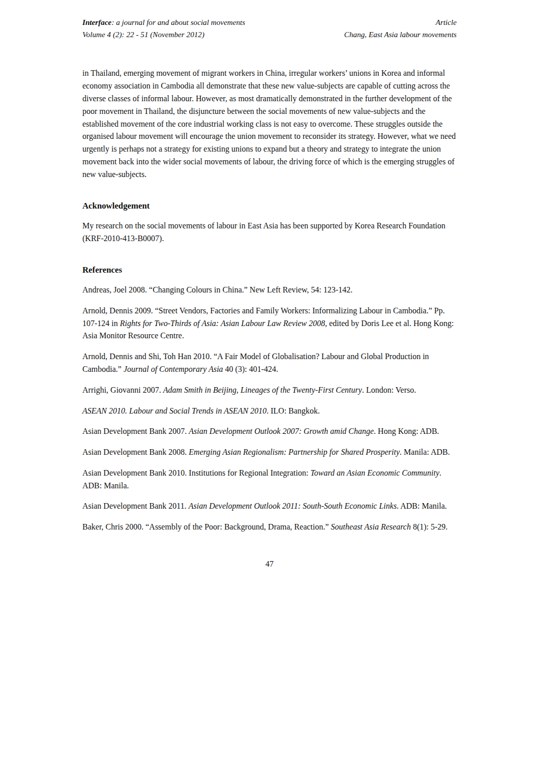Interface: a journal for and about social movements
Volume 4 (2): 22 - 51 (November 2012)
Article
Chang, East Asia labour movements
in Thailand, emerging movement of migrant workers in China, irregular workers’ unions in Korea and informal economy association in Cambodia all demonstrate that these new value-subjects are capable of cutting across the diverse classes of informal labour. However, as most dramatically demonstrated in the further development of the poor movement in Thailand, the disjuncture between the social movements of new value-subjects and the established movement of the core industrial working class is not easy to overcome. These struggles outside the organised labour movement will encourage the union movement to reconsider its strategy. However, what we need urgently is perhaps not a strategy for existing unions to expand but a theory and strategy to integrate the union movement back into the wider social movements of labour, the driving force of which is the emerging struggles of new value-subjects.
Acknowledgement
My research on the social movements of labour in East Asia has been supported by Korea Research Foundation (KRF-2010-413-B0007).
References
Andreas, Joel 2008. “Changing Colours in China.” New Left Review, 54: 123-142.
Arnold, Dennis 2009. “Street Vendors, Factories and Family Workers: Informalizing Labour in Cambodia.” Pp. 107-124 in Rights for Two-Thirds of Asia: Asian Labour Law Review 2008, edited by Doris Lee et al. Hong Kong: Asia Monitor Resource Centre.
Arnold, Dennis and Shi, Toh Han 2010. “A Fair Model of Globalisation? Labour and Global Production in Cambodia.” Journal of Contemporary Asia 40 (3): 401-424.
Arrighi, Giovanni 2007. Adam Smith in Beijing, Lineages of the Twenty-First Century. London: Verso.
ASEAN 2010. Labour and Social Trends in ASEAN 2010. ILO: Bangkok.
Asian Development Bank 2007. Asian Development Outlook 2007: Growth amid Change. Hong Kong: ADB.
Asian Development Bank 2008. Emerging Asian Regionalism: Partnership for Shared Prosperity. Manila: ADB.
Asian Development Bank 2010. Institutions for Regional Integration: Toward an Asian Economic Community. ADB: Manila.
Asian Development Bank 2011. Asian Development Outlook 2011: South-South Economic Links. ADB: Manila.
Baker, Chris 2000. “Assembly of the Poor: Background, Drama, Reaction.” Southeast Asia Research 8(1): 5-29.
47